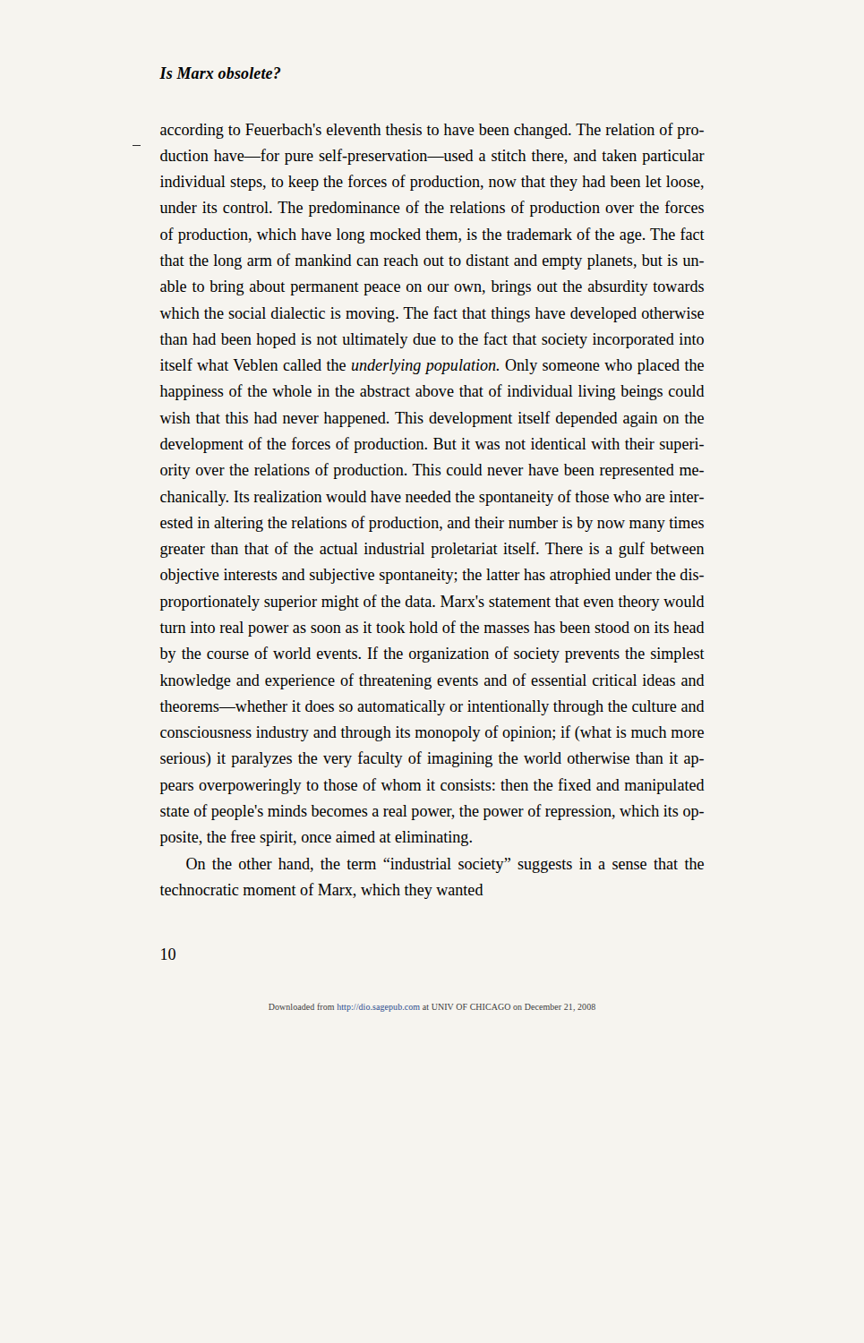Is Marx obsolete?
according to Feuerbach's eleventh thesis to have been changed. The relation of production have—for pure self-preservation—used a stitch there, and taken particular individual steps, to keep the forces of production, now that they had been let loose, under its control. The predominance of the relations of production over the forces of production, which have long mocked them, is the trademark of the age. The fact that the long arm of mankind can reach out to distant and empty planets, but is unable to bring about permanent peace on our own, brings out the absurdity towards which the social dialectic is moving. The fact that things have developed otherwise than had been hoped is not ultimately due to the fact that society incorporated into itself what Veblen called the underlying population. Only someone who placed the happiness of the whole in the abstract above that of individual living beings could wish that this had never happened. This development itself depended again on the development of the forces of production. But it was not identical with their superiority over the relations of production. This could never have been represented mechanically. Its realization would have needed the spontaneity of those who are interested in altering the relations of production, and their number is by now many times greater than that of the actual industrial proletariat itself. There is a gulf between objective interests and subjective spontaneity; the latter has atrophied under the disproportionately superior might of the data. Marx's statement that even theory would turn into real power as soon as it took hold of the masses has been stood on its head by the course of world events. If the organization of society prevents the simplest knowledge and experience of threatening events and of essential critical ideas and theorems—whether it does so automatically or intentionally through the culture and consciousness industry and through its monopoly of opinion; if (what is much more serious) it paralyzes the very faculty of imagining the world otherwise than it appears overpoweringly to those of whom it consists: then the fixed and manipulated state of people's minds becomes a real power, the power of repression, which its opposite, the free spirit, once aimed at eliminating.
On the other hand, the term “industrial society” suggests in a sense that the technocratic moment of Marx, which they wanted
10
Downloaded from http://dio.sagepub.com at UNIV OF CHICAGO on December 21, 2008